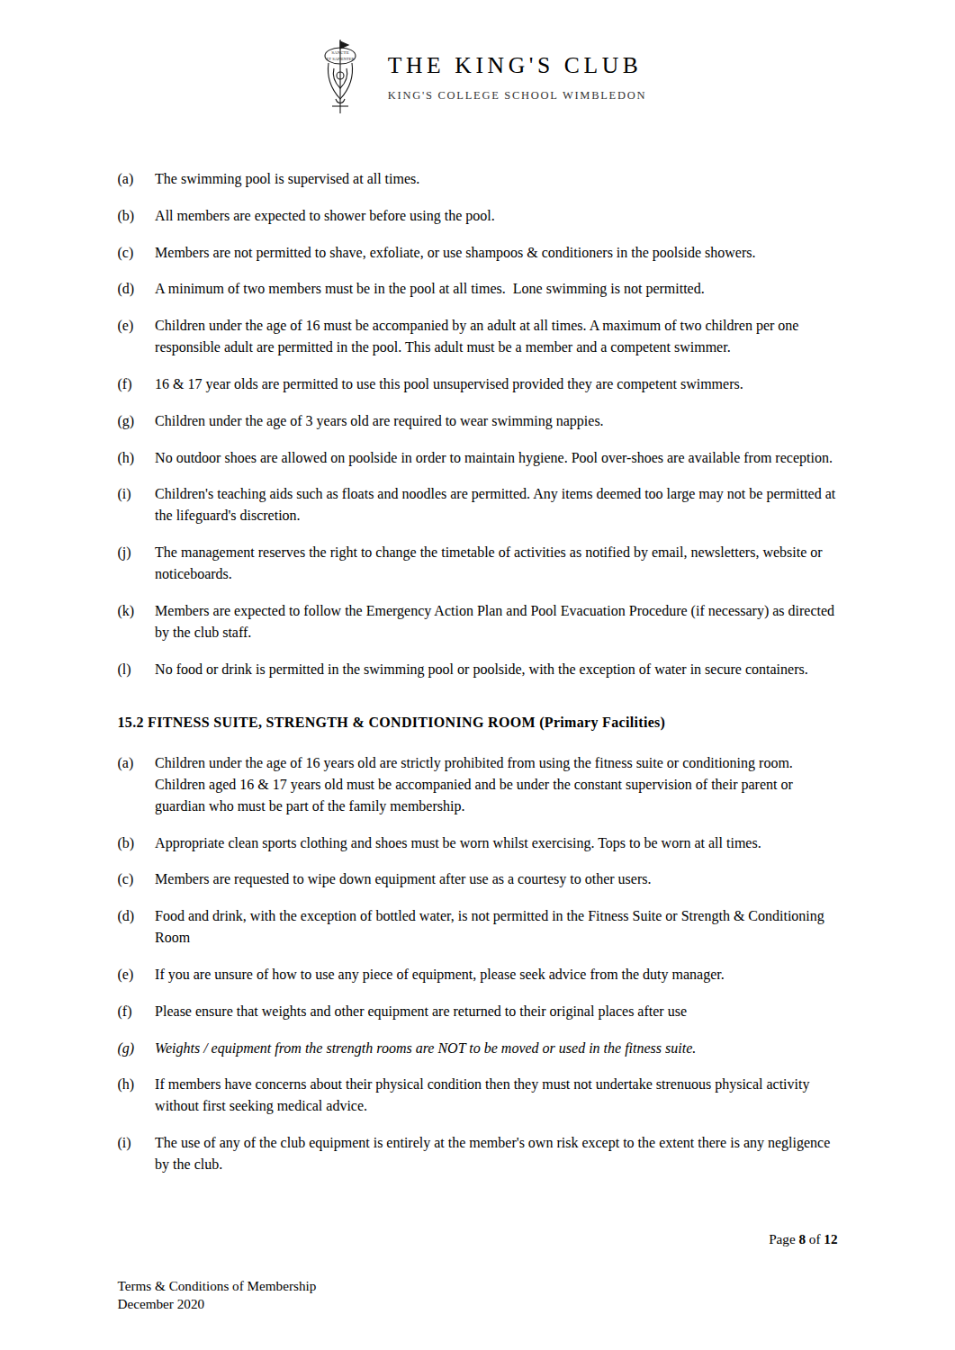SANCTE ET SAPIENTER
THE KING'S CLUB
KING'S COLLEGE SCHOOL WIMBLEDON
The swimming pool is supervised at all times.
All members are expected to shower before using the pool.
Members are not permitted to shave, exfoliate, or use shampoos & conditioners in the poolside showers.
A minimum of two members must be in the pool at all times. Lone swimming is not permitted.
Children under the age of 16 must be accompanied by an adult at all times. A maximum of two children per one responsible adult are permitted in the pool. This adult must be a member and a competent swimmer.
16 & 17 year olds are permitted to use this pool unsupervised provided they are competent swimmers.
Children under the age of 3 years old are required to wear swimming nappies.
No outdoor shoes are allowed on poolside in order to maintain hygiene. Pool over-shoes are available from reception.
Children's teaching aids such as floats and noodles are permitted. Any items deemed too large may not be permitted at the lifeguard's discretion.
The management reserves the right to change the timetable of activities as notified by email, newsletters, website or noticeboards.
Members are expected to follow the Emergency Action Plan and Pool Evacuation Procedure (if necessary) as directed by the club staff.
No food or drink is permitted in the swimming pool or poolside, with the exception of water in secure containers.
15.2 FITNESS SUITE, STRENGTH & CONDITIONING ROOM (Primary Facilities)
Children under the age of 16 years old are strictly prohibited from using the fitness suite or conditioning room. Children aged 16 & 17 years old must be accompanied and be under the constant supervision of their parent or guardian who must be part of the family membership.
Appropriate clean sports clothing and shoes must be worn whilst exercising. Tops to be worn at all times.
Members are requested to wipe down equipment after use as a courtesy to other users.
Food and drink, with the exception of bottled water, is not permitted in the Fitness Suite or Strength & Conditioning Room
If you are unsure of how to use any piece of equipment, please seek advice from the duty manager.
Please ensure that weights and other equipment are returned to their original places after use
Weights / equipment from the strength rooms are NOT to be moved or used in the fitness suite.
If members have concerns about their physical condition then they must not undertake strenuous physical activity without first seeking medical advice.
The use of any of the club equipment is entirely at the member's own risk except to the extent there is any negligence by the club.
Page 8 of 12
Terms & Conditions of Membership
December 2020